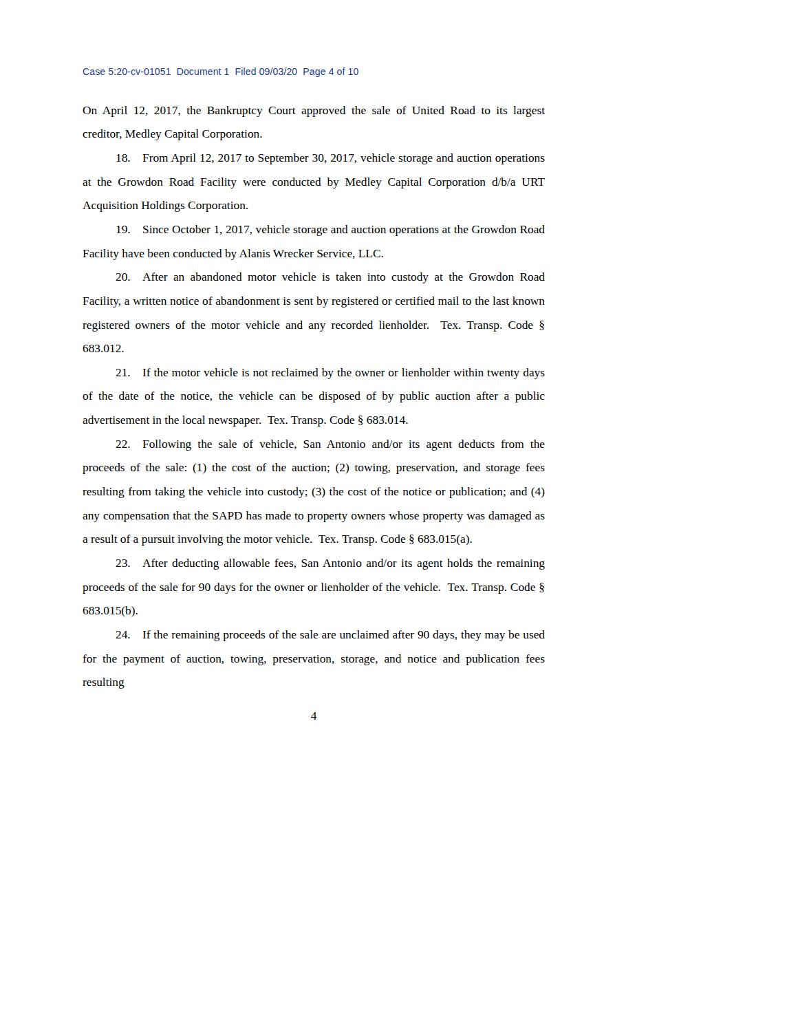Case 5:20-cv-01051 Document 1 Filed 09/03/20 Page 4 of 10
On April 12, 2017, the Bankruptcy Court approved the sale of United Road to its largest creditor, Medley Capital Corporation.
18. From April 12, 2017 to September 30, 2017, vehicle storage and auction operations at the Growdon Road Facility were conducted by Medley Capital Corporation d/b/a URT Acquisition Holdings Corporation.
19. Since October 1, 2017, vehicle storage and auction operations at the Growdon Road Facility have been conducted by Alanis Wrecker Service, LLC.
20. After an abandoned motor vehicle is taken into custody at the Growdon Road Facility, a written notice of abandonment is sent by registered or certified mail to the last known registered owners of the motor vehicle and any recorded lienholder. Tex. Transp. Code § 683.012.
21. If the motor vehicle is not reclaimed by the owner or lienholder within twenty days of the date of the notice, the vehicle can be disposed of by public auction after a public advertisement in the local newspaper. Tex. Transp. Code § 683.014.
22. Following the sale of vehicle, San Antonio and/or its agent deducts from the proceeds of the sale: (1) the cost of the auction; (2) towing, preservation, and storage fees resulting from taking the vehicle into custody; (3) the cost of the notice or publication; and (4) any compensation that the SAPD has made to property owners whose property was damaged as a result of a pursuit involving the motor vehicle. Tex. Transp. Code § 683.015(a).
23. After deducting allowable fees, San Antonio and/or its agent holds the remaining proceeds of the sale for 90 days for the owner or lienholder of the vehicle. Tex. Transp. Code § 683.015(b).
24. If the remaining proceeds of the sale are unclaimed after 90 days, they may be used for the payment of auction, towing, preservation, storage, and notice and publication fees resulting
4